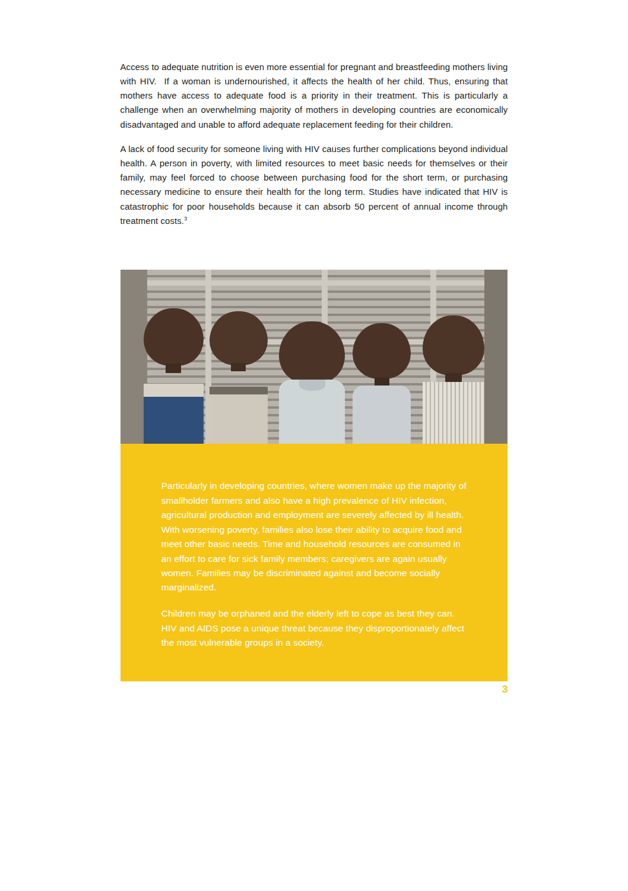Access to adequate nutrition is even more essential for pregnant and breastfeeding mothers living with HIV. If a woman is undernourished, it affects the health of her child. Thus, ensuring that mothers have access to adequate food is a priority in their treatment. This is particularly a challenge when an overwhelming majority of mothers in developing countries are economically disadvantaged and unable to afford adequate replacement feeding for their children.
A lack of food security for someone living with HIV causes further complications beyond individual health. A person in poverty, with limited resources to meet basic needs for themselves or their family, may feel forced to choose between purchasing food for the short term, or purchasing necessary medicine to ensure their health for the long term. Studies have indicated that HIV is catastrophic for poor households because it can absorb 50 percent of annual income through treatment costs.3
Particularly in developing countries, where women make up the majority of smallholder farmers and also have a high prevalence of HIV infection, agricultural production and employment are severely affected by ill health. With worsening poverty, families also lose their ability to acquire food and meet other basic needs. Time and household resources are consumed in an effort to care for sick family members; caregivers are again usually women. Families may be discriminated against and become socially marginalized.
Children may be orphaned and the elderly left to cope as best they can. HIV and AIDS pose a unique threat because they disproportionately affect the most vulnerable groups in a society.
3